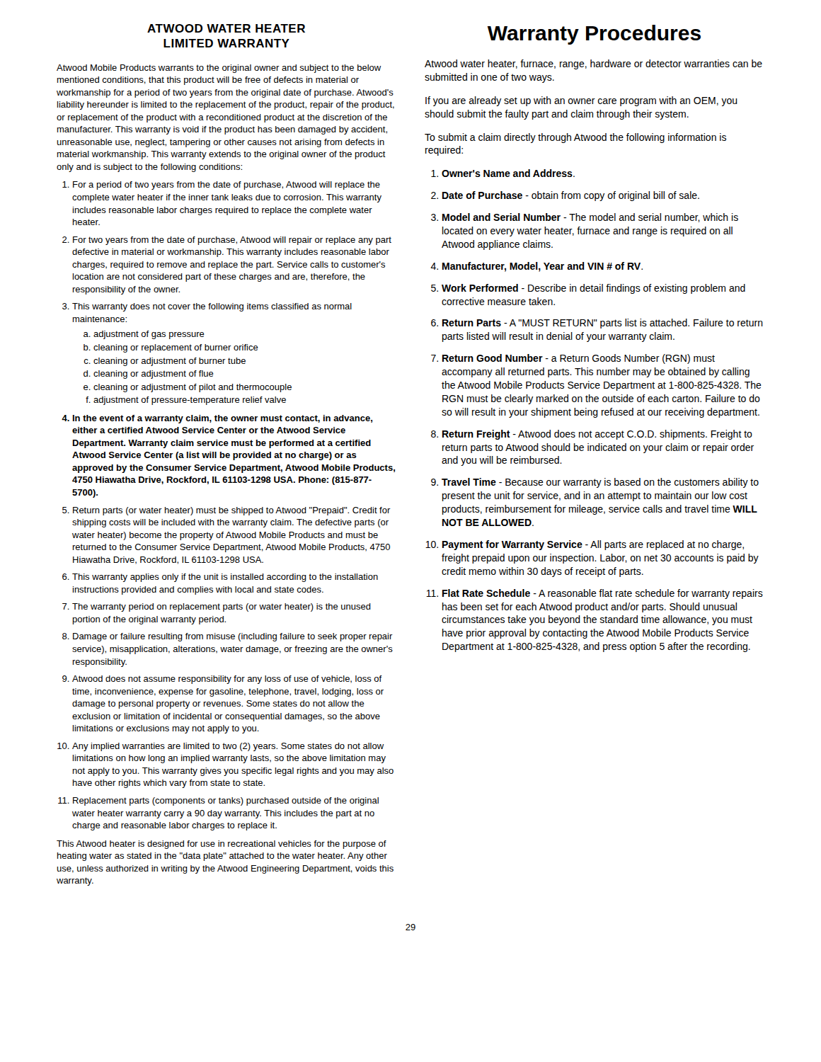ATWOOD WATER HEATER
LIMITED WARRANTY
Atwood Mobile Products warrants to the original owner and subject to the below mentioned conditions, that this product will be free of defects in material or workmanship for a period of two years from the original date of purchase. Atwood's liability hereunder is limited to the replacement of the product, repair of the product, or replacement of the product with a reconditioned product at the discretion of the manufacturer. This warranty is void if the product has been damaged by accident, unreasonable use, neglect, tampering or other causes not arising from defects in material workmanship. This warranty extends to the original owner of the product only and is subject to the following conditions:
For a period of two years from the date of purchase, Atwood will replace the complete water heater if the inner tank leaks due to corrosion. This warranty includes reasonable labor charges required to replace the complete water heater.
For two years from the date of purchase, Atwood will repair or replace any part defective in material or workmanship. This warranty includes reasonable labor charges, required to remove and replace the part. Service calls to customer's location are not considered part of these charges and are, therefore, the responsibility of the owner.
This warranty does not cover the following items classified as normal maintenance:
adjustment of gas pressure
cleaning or replacement of burner orifice
cleaning or adjustment of burner tube
cleaning or adjustment of flue
cleaning or adjustment of pilot and thermocouple
adjustment of pressure-temperature relief valve
In the event of a warranty claim, the owner must contact, in advance, either a certified Atwood Service Center or the Atwood Service Department. Warranty claim service must be performed at a certified Atwood Service Center (a list will be provided at no charge) or as approved by the Consumer Service Department, Atwood Mobile Products, 4750 Hiawatha Drive, Rockford, IL 61103-1298 USA. Phone: (815-877-5700).
Return parts (or water heater) must be shipped to Atwood "Prepaid". Credit for shipping costs will be included with the warranty claim. The defective parts (or water heater) become the property of Atwood Mobile Products and must be returned to the Consumer Service Department, Atwood Mobile Products, 4750 Hiawatha Drive, Rockford, IL 61103-1298 USA.
This warranty applies only if the unit is installed according to the installation instructions provided and complies with local and state codes.
The warranty period on replacement parts (or water heater) is the unused portion of the original warranty period.
Damage or failure resulting from misuse (including failure to seek proper repair service), misapplication, alterations, water damage, or freezing are the owner's responsibility.
Atwood does not assume responsibility for any loss of use of vehicle, loss of time, inconvenience, expense for gasoline, telephone, travel, lodging, loss or damage to personal property or revenues. Some states do not allow the exclusion or limitation of incidental or consequential damages, so the above limitations or exclusions may not apply to you.
Any implied warranties are limited to two (2) years. Some states do not allow limitations on how long an implied warranty lasts, so the above limitation may not apply to you. This warranty gives you specific legal rights and you may also have other rights which vary from state to state.
Replacement parts (components or tanks) purchased outside of the original water heater warranty carry a 90 day warranty. This includes the part at no charge and reasonable labor charges to replace it.
This Atwood heater is designed for use in recreational vehicles for the purpose of heating water as stated in the "data plate" attached to the water heater. Any other use, unless authorized in writing by the Atwood Engineering Department, voids this warranty.
Warranty Procedures
Atwood water heater, furnace, range, hardware or detector warranties can be submitted in one of two ways.
If you are already set up with an owner care program with an OEM, you should submit the faulty part and claim through their system.
To submit a claim directly through Atwood the following information is required:
Owner's Name and Address.
Date of Purchase - obtain from copy of original bill of sale.
Model and Serial Number - The model and serial number, which is located on every water heater, furnace and range is required on all Atwood appliance claims.
Manufacturer, Model, Year and VIN # of RV.
Work Performed - Describe in detail findings of existing problem and corrective measure taken.
Return Parts - A "MUST RETURN" parts list is attached. Failure to return parts listed will result in denial of your warranty claim.
Return Good Number - a Return Goods Number (RGN) must accompany all returned parts. This number may be obtained by calling the Atwood Mobile Products Service Department at 1-800-825-4328. The RGN must be clearly marked on the outside of each carton. Failure to do so will result in your shipment being refused at our receiving department.
Return Freight - Atwood does not accept C.O.D. shipments. Freight to return parts to Atwood should be indicated on your claim or repair order and you will be reimbursed.
Travel Time - Because our warranty is based on the customers ability to present the unit for service, and in an attempt to maintain our low cost products, reimbursement for mileage, service calls and travel time WILL NOT BE ALLOWED.
Payment for Warranty Service - All parts are replaced at no charge, freight prepaid upon our inspection. Labor, on net 30 accounts is paid by credit memo within 30 days of receipt of parts.
Flat Rate Schedule - A reasonable flat rate schedule for warranty repairs has been set for each Atwood product and/or parts. Should unusual circumstances take you beyond the standard time allowance, you must have prior approval by contacting the Atwood Mobile Products Service Department at 1-800-825-4328, and press option 5 after the recording.
29